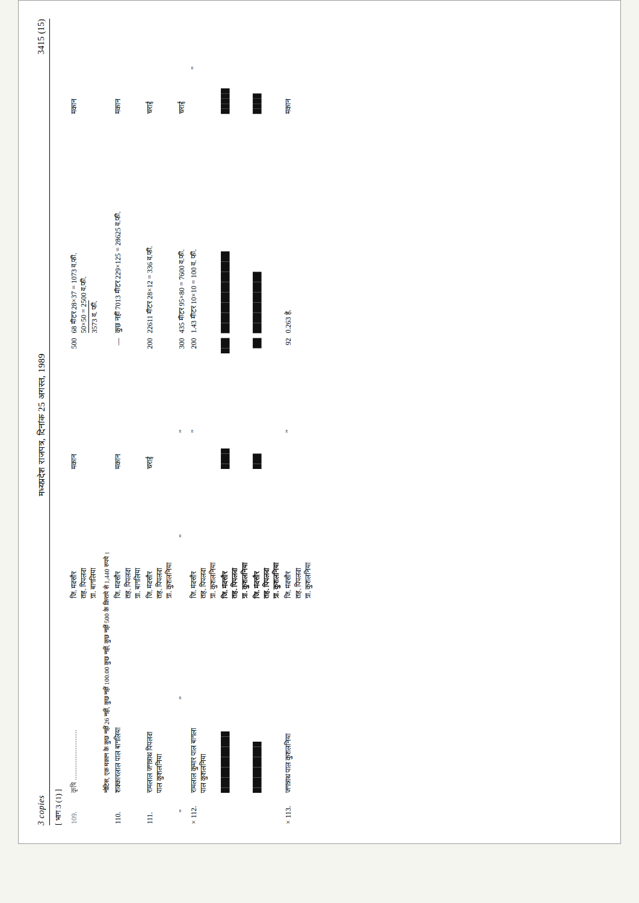3 copies 3415 (15) मध्यप्रदेश राजपत्र, दिनांक 25 अगस्त, 1989
[ भाग 3 (1) ]
| 109. | कृषि ............................ | जि. मंदसौर तह. पिपलदा ग्रा. बागलिया | मकान | 500 | 68 मीटर 28×37 = 1073 व.फी. 50×50 = 2500 व.फी. 3573 व. फी. | मकान |
| | नोटिस, एक मकान के कुछ नहीं 26 नहीं, कुछ नहीं 100.00 कुछ नहीं, कुछ नहीं 500 के किराये से 1,440 रुपये। |
| 110. | शक्कारलाल पाल बागलिया | जि. मंदसौर तह. पिपलदा ग्रा. बागलिया | मकान | — | कुछ नहीं 7013 मीटर 229×125 = 28625 व.फी. | मकान |
| 111. | रामलाल जगन्नाथ पिपलदा पाल कुशलनिया | जि. मंदसौर तह. पिपलदा ग्रा. कुशलनिया | चराई | 200 | 22611 मीटर 28×12 = 336 व.फी. | चराई |
| ” | ” | ” | ” | 300 | 435 मीटर 95×80 = 7600 व.फी. | चराई |
| × 112. | रामलाल कुमार पाल बागला पाल कुशलनिया | जि. मंदसौर तह. पिपलदा ग्रा. कुशलनिया | ” | 200 | 1.43 मीटर 10×10 = 100 व. फी. | ” |
| | ████████████ | जि. मंदसौर तह. पिपलदा ग्रा. कुशलनिया | ████ | ███ | ████████████████ | █████ |
| | ██████████ | जि. मंदसौर तह. पिपलदा ग्रा. कुशलनिया | ███ | ██ | ████████████ | ████ |
| × 113. | जगन्नाथ पाल कुशलनिया | जि. मंदसौर तह. पिपलदा ग्रा. कुशलनिया | ” | 92 | 0.263 हे. | मकान |